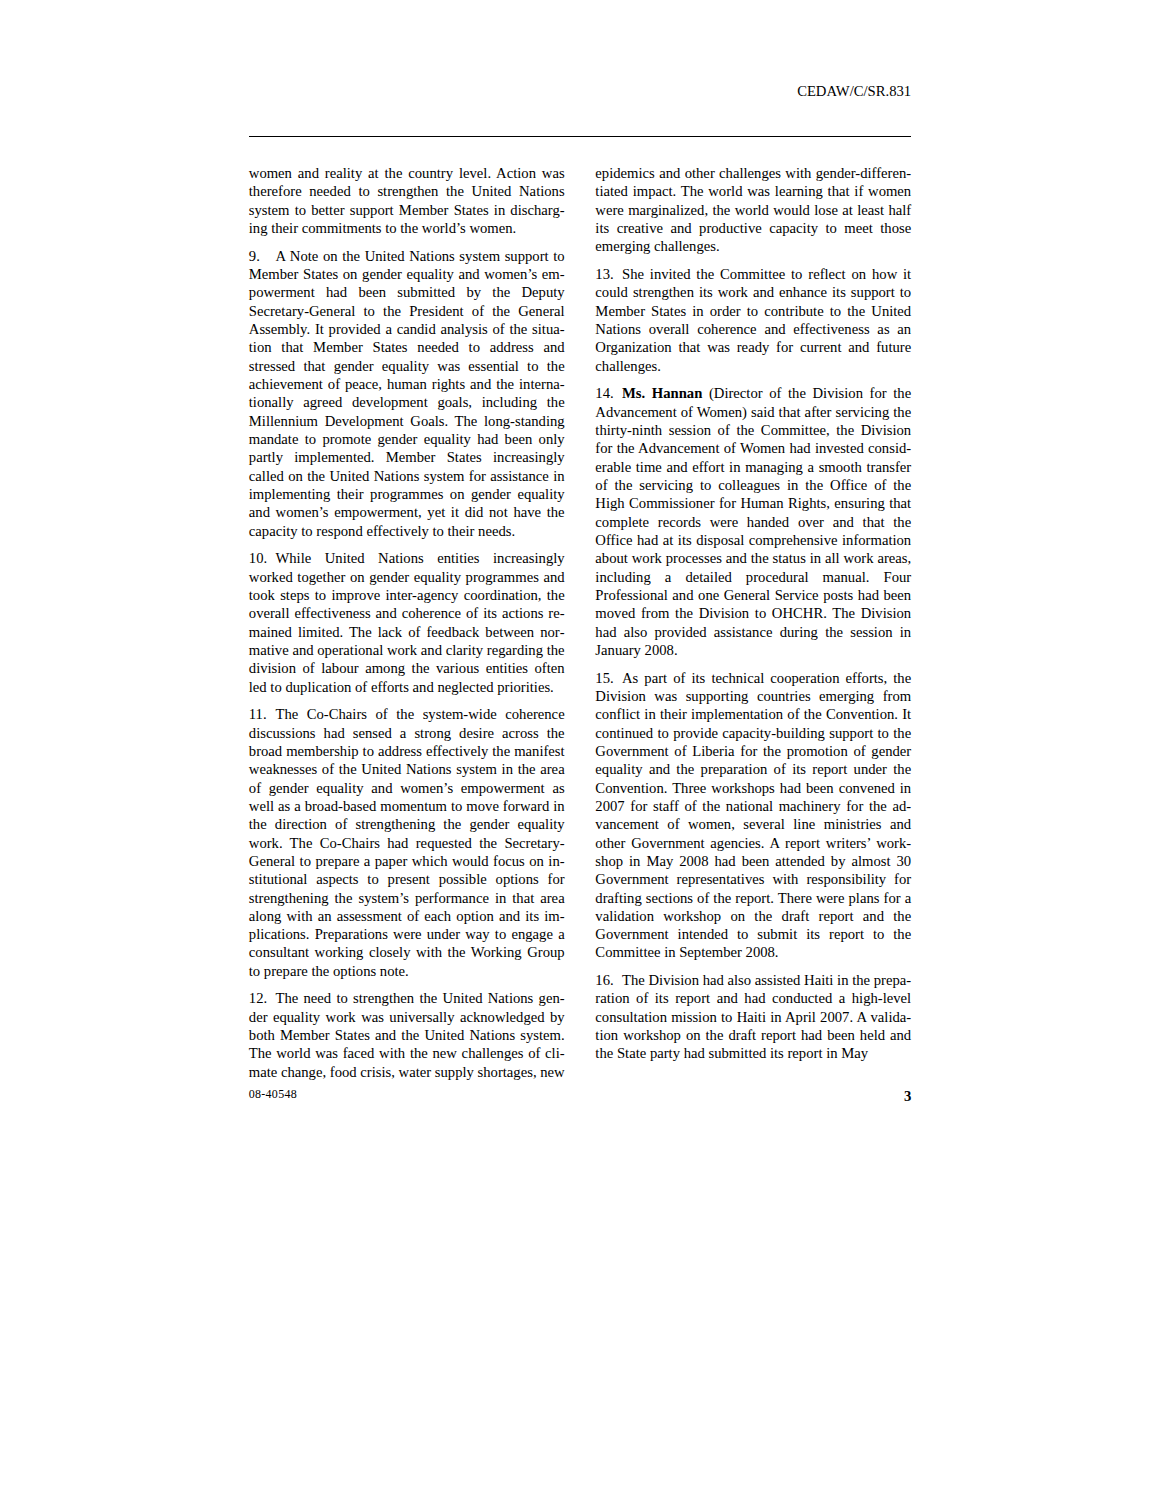CEDAW/C/SR.831
women and reality at the country level. Action was therefore needed to strengthen the United Nations system to better support Member States in discharging their commitments to the world’s women.
9. A Note on the United Nations system support to Member States on gender equality and women’s empowerment had been submitted by the Deputy Secretary-General to the President of the General Assembly. It provided a candid analysis of the situation that Member States needed to address and stressed that gender equality was essential to the achievement of peace, human rights and the internationally agreed development goals, including the Millennium Development Goals. The long-standing mandate to promote gender equality had been only partly implemented. Member States increasingly called on the United Nations system for assistance in implementing their programmes on gender equality and women’s empowerment, yet it did not have the capacity to respond effectively to their needs.
10. While United Nations entities increasingly worked together on gender equality programmes and took steps to improve inter-agency coordination, the overall effectiveness and coherence of its actions remained limited. The lack of feedback between normative and operational work and clarity regarding the division of labour among the various entities often led to duplication of efforts and neglected priorities.
11. The Co-Chairs of the system-wide coherence discussions had sensed a strong desire across the broad membership to address effectively the manifest weaknesses of the United Nations system in the area of gender equality and women’s empowerment as well as a broad-based momentum to move forward in the direction of strengthening the gender equality work. The Co-Chairs had requested the Secretary-General to prepare a paper which would focus on institutional aspects to present possible options for strengthening the system’s performance in that area along with an assessment of each option and its implications. Preparations were under way to engage a consultant working closely with the Working Group to prepare the options note.
12. The need to strengthen the United Nations gender equality work was universally acknowledged by both Member States and the United Nations system. The world was faced with the new challenges of climate change, food crisis, water supply shortages, new epidemics and other challenges with gender-differentiated impact. The world was learning that if women were marginalized, the world would lose at least half its creative and productive capacity to meet those emerging challenges.
13. She invited the Committee to reflect on how it could strengthen its work and enhance its support to Member States in order to contribute to the United Nations overall coherence and effectiveness as an Organization that was ready for current and future challenges.
14. Ms. Hannan (Director of the Division for the Advancement of Women) said that after servicing the thirty-ninth session of the Committee, the Division for the Advancement of Women had invested considerable time and effort in managing a smooth transfer of the servicing to colleagues in the Office of the High Commissioner for Human Rights, ensuring that complete records were handed over and that the Office had at its disposal comprehensive information about work processes and the status in all work areas, including a detailed procedural manual. Four Professional and one General Service posts had been moved from the Division to OHCHR. The Division had also provided assistance during the session in January 2008.
15. As part of its technical cooperation efforts, the Division was supporting countries emerging from conflict in their implementation of the Convention. It continued to provide capacity-building support to the Government of Liberia for the promotion of gender equality and the preparation of its report under the Convention. Three workshops had been convened in 2007 for staff of the national machinery for the advancement of women, several line ministries and other Government agencies. A report writers’ workshop in May 2008 had been attended by almost 30 Government representatives with responsibility for drafting sections of the report. There were plans for a validation workshop on the draft report and the Government intended to submit its report to the Committee in September 2008.
16. The Division had also assisted Haiti in the preparation of its report and had conducted a high-level consultation mission to Haiti in April 2007. A validation workshop on the draft report had been held and the State party had submitted its report in May
08-40548 3